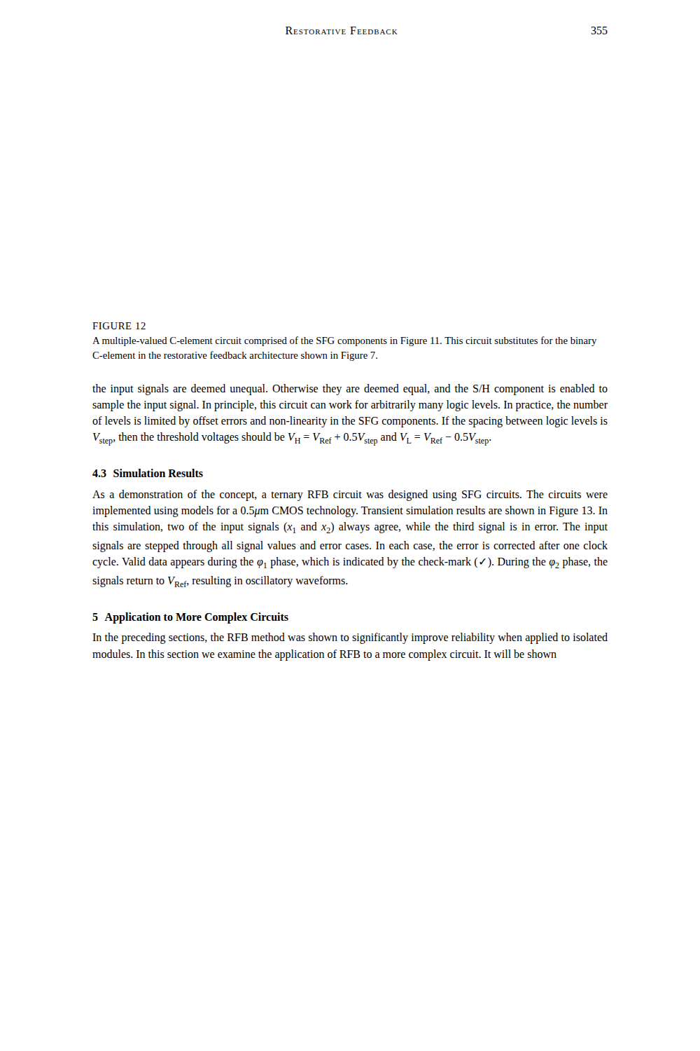Restorative Feedback 355
Figure 12 A multiple-valued C-element circuit comprised of the SFG components in Figure 11. This circuit substitutes for the binary C-element in the restorative feedback architecture shown in Figure 7.
the input signals are deemed unequal. Otherwise they are deemed equal, and the S/H component is enabled to sample the input signal. In principle, this circuit can work for arbitrarily many logic levels. In practice, the number of levels is limited by offset errors and non-linearity in the SFG components. If the spacing between logic levels is Vstep, then the threshold voltages should be VH = VRef + 0.5Vstep and VL = VRef − 0.5Vstep.
4.3 Simulation Results
As a demonstration of the concept, a ternary RFB circuit was designed using SFG circuits. The circuits were implemented using models for a 0.5μm CMOS technology. Transient simulation results are shown in Figure 13. In this simulation, two of the input signals (x1 and x2) always agree, while the third signal is in error. The input signals are stepped through all signal values and error cases. In each case, the error is corrected after one clock cycle. Valid data appears during the φ1 phase, which is indicated by the check-mark (✓). During the φ2 phase, the signals return to VRef, resulting in oscillatory waveforms.
5 Application to More Complex Circuits
In the preceding sections, the RFB method was shown to significantly improve reliability when applied to isolated modules. In this section we examine the application of RFB to a more complex circuit. It will be shown